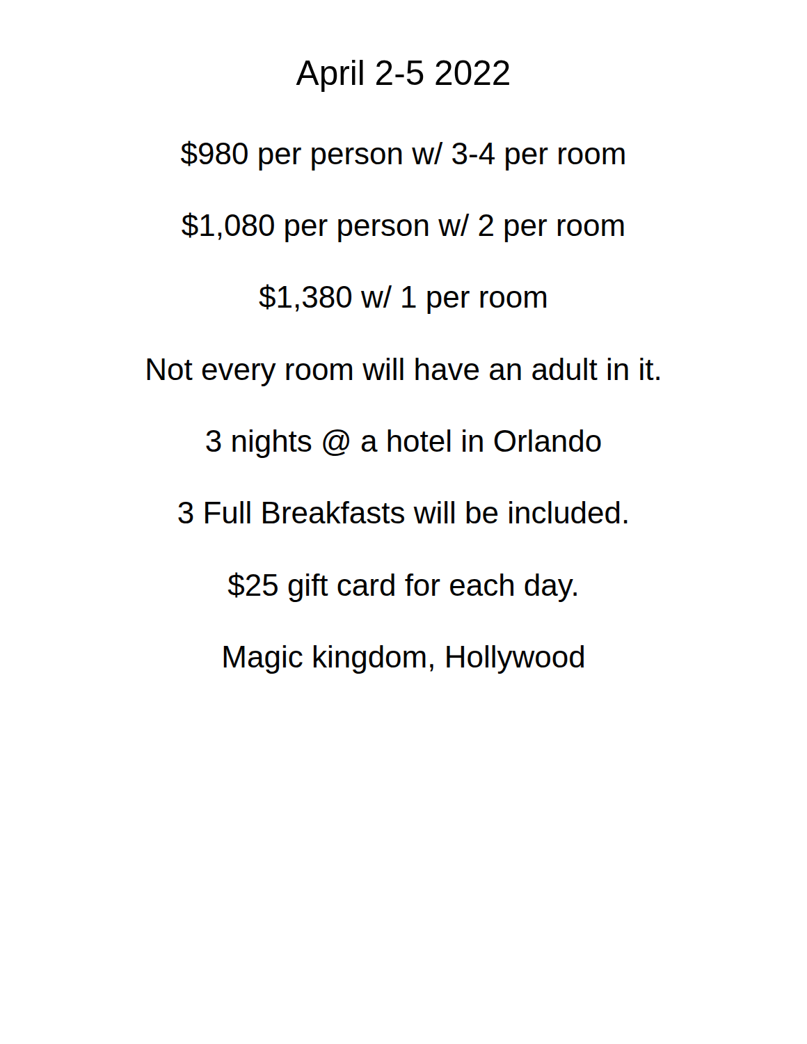April 2-5 2022
$980 per person w/ 3-4 per room
$1,080 per person w/ 2 per room
$1,380 w/ 1 per room
Not every room will have an adult in it.
3 nights @ a hotel in Orlando
3 Full Breakfasts will be included.
$25 gift card for each day.
Magic kingdom, Hollywood